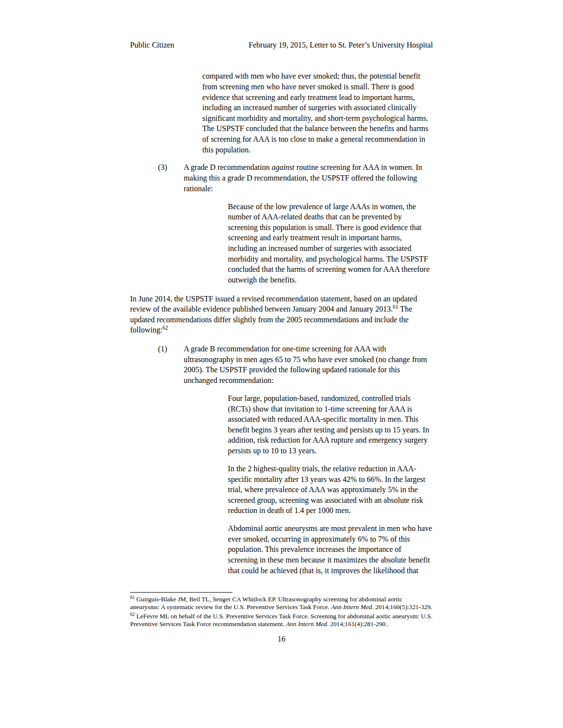Public Citizen
February 19, 2015, Letter to St. Peter’s University Hospital
compared with men who have ever smoked; thus, the potential benefit from screening men who have never smoked is small. There is good evidence that screening and early treatment lead to important harms, including an increased number of surgeries with associated clinically significant morbidity and mortality, and short-term psychological harms. The USPSTF concluded that the balance between the benefits and harms of screening for AAA is too close to make a general recommendation in this population.
(3) A grade D recommendation against routine screening for AAA in women. In making this a grade D recommendation, the USPSTF offered the following rationale:
Because of the low prevalence of large AAAs in women, the number of AAA-related deaths that can be prevented by screening this population is small. There is good evidence that screening and early treatment result in important harms, including an increased number of surgeries with associated morbidity and mortality, and psychological harms. The USPSTF concluded that the harms of screening women for AAA therefore outweigh the benefits.
In June 2014, the USPSTF issued a revised recommendation statement, based on an updated review of the available evidence published between January 2004 and January 2013.61 The updated recommendations differ slightly from the 2005 recommendations and include the following:62
(1) A grade B recommendation for one-time screening for AAA with ultrasonography in men ages 65 to 75 who have ever smoked (no change from 2005). The USPSTF provided the following updated rationale for this unchanged recommendation:
Four large, population-based, randomized, controlled trials (RCTs) show that invitation to 1-time screening for AAA is associated with reduced AAA-specific mortality in men. This benefit begins 3 years after testing and persists up to 15 years. In addition, risk reduction for AAA rupture and emergency surgery persists up to 10 to 13 years.
In the 2 highest-quality trials, the relative reduction in AAA-specific mortality after 13 years was 42% to 66%. In the largest trial, where prevalence of AAA was approximately 5% in the screened group, screening was associated with an absolute risk reduction in death of 1.4 per 1000 men.
Abdominal aortic aneurysms are most prevalent in men who have ever smoked, occurring in approximately 6% to 7% of this population. This prevalence increases the importance of screening in these men because it maximizes the absolute benefit that could be achieved (that is, it improves the likelihood that
61 Guirguis-Blake JM, Beil TL, Senger CA Whitlock EP. Ultrasonography screening for abdominal aortic aneurysms: A systematic review for the U.S. Preventive Services Task Force. Ann Intern Med. 2014;160(5):321-329.
62 LeFevre ML on behalf of the U.S. Preventive Services Task Force. Screening for abdominal aortic aneurysm: U.S. Preventive Services Task Force recommendation statement. Ann Intern Med. 2014;161(4):281-290..
16